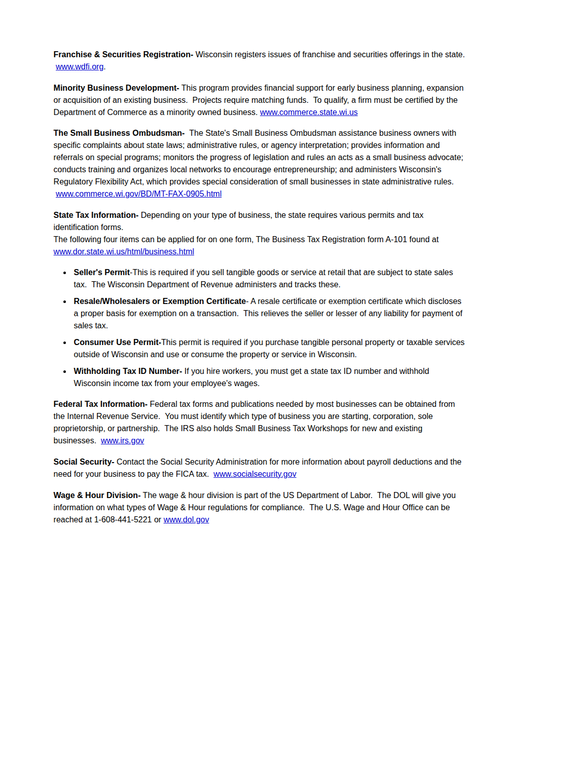Franchise & Securities Registration- Wisconsin registers issues of franchise and securities offerings in the state. www.wdfi.org.
Minority Business Development- This program provides financial support for early business planning, expansion or acquisition of an existing business. Projects require matching funds. To qualify, a firm must be certified by the Department of Commerce as a minority owned business. www.commerce.state.wi.us
The Small Business Ombudsman- The State's Small Business Ombudsman assistance business owners with specific complaints about state laws; administrative rules, or agency interpretation; provides information and referrals on special programs; monitors the progress of legislation and rules an acts as a small business advocate; conducts training and organizes local networks to encourage entrepreneurship; and administers Wisconsin's Regulatory Flexibility Act, which provides special consideration of small businesses in state administrative rules. www.commerce.wi.gov/BD/MT-FAX-0905.html
State Tax Information- Depending on your type of business, the state requires various permits and tax identification forms.
The following four items can be applied for on one form, The Business Tax Registration form A-101 found at www.dor.state.wi.us/html/business.html
Seller's Permit-This is required if you sell tangible goods or service at retail that are subject to state sales tax. The Wisconsin Department of Revenue administers and tracks these.
Resale/Wholesalers or Exemption Certificate- A resale certificate or exemption certificate which discloses a proper basis for exemption on a transaction. This relieves the seller or lesser of any liability for payment of sales tax.
Consumer Use Permit-This permit is required if you purchase tangible personal property or taxable services outside of Wisconsin and use or consume the property or service in Wisconsin.
Withholding Tax ID Number- If you hire workers, you must get a state tax ID number and withhold Wisconsin income tax from your employee's wages.
Federal Tax Information- Federal tax forms and publications needed by most businesses can be obtained from the Internal Revenue Service. You must identify which type of business you are starting, corporation, sole proprietorship, or partnership. The IRS also holds Small Business Tax Workshops for new and existing businesses. www.irs.gov
Social Security- Contact the Social Security Administration for more information about payroll deductions and the need for your business to pay the FICA tax. www.socialsecurity.gov
Wage & Hour Division- The wage & hour division is part of the US Department of Labor. The DOL will give you information on what types of Wage & Hour regulations for compliance. The U.S. Wage and Hour Office can be reached at 1-608-441-5221 or www.dol.gov